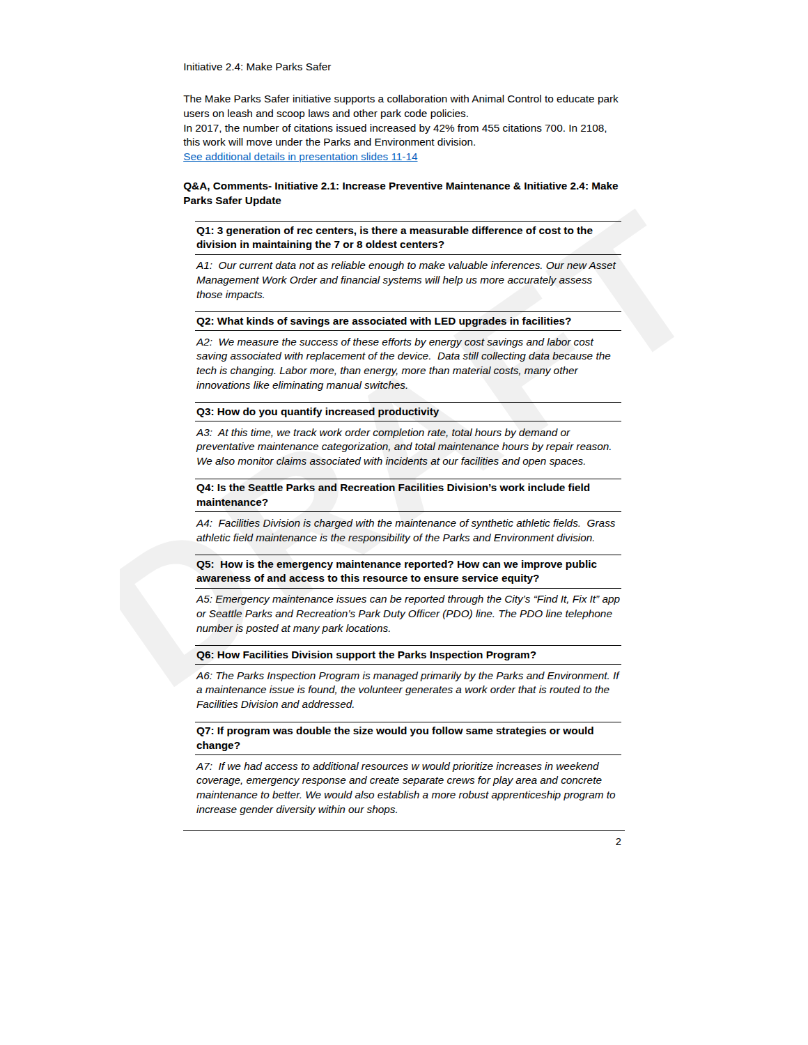DRAFT
Initiative 2.4: Make Parks Safer
The Make Parks Safer initiative supports a collaboration with Animal Control to educate park users on leash and scoop laws and other park code policies.
In 2017, the number of citations issued increased by 42% from 455 citations 700. In 2108, this work will move under the Parks and Environment division.
See additional details in presentation slides 11-14
Q&A, Comments- Initiative 2.1: Increase Preventive Maintenance & Initiative 2.4: Make Parks Safer Update
Q1: 3 generation of rec centers, is there a measurable difference of cost to the division in maintaining the 7 or 8 oldest centers?
A1: Our current data not as reliable enough to make valuable inferences. Our new Asset Management Work Order and financial systems will help us more accurately assess those impacts.
Q2: What kinds of savings are associated with LED upgrades in facilities?
A2: We measure the success of these efforts by energy cost savings and labor cost saving associated with replacement of the device. Data still collecting data because the tech is changing. Labor more, than energy, more than material costs, many other innovations like eliminating manual switches.
Q3: How do you quantify increased productivity
A3: At this time, we track work order completion rate, total hours by demand or preventative maintenance categorization, and total maintenance hours by repair reason. We also monitor claims associated with incidents at our facilities and open spaces.
Q4: Is the Seattle Parks and Recreation Facilities Division’s work include field maintenance?
A4: Facilities Division is charged with the maintenance of synthetic athletic fields. Grass athletic field maintenance is the responsibility of the Parks and Environment division.
Q5: How is the emergency maintenance reported? How can we improve public awareness of and access to this resource to ensure service equity?
A5: Emergency maintenance issues can be reported through the City’s “Find It, Fix It” app or Seattle Parks and Recreation’s Park Duty Officer (PDO) line. The PDO line telephone number is posted at many park locations.
Q6: How Facilities Division support the Parks Inspection Program?
A6: The Parks Inspection Program is managed primarily by the Parks and Environment. If a maintenance issue is found, the volunteer generates a work order that is routed to the Facilities Division and addressed.
Q7: If program was double the size would you follow same strategies or would change?
A7: If we had access to additional resources w would prioritize increases in weekend coverage, emergency response and create separate crews for play area and concrete maintenance to better. We would also establish a more robust apprenticeship program to increase gender diversity within our shops.
2